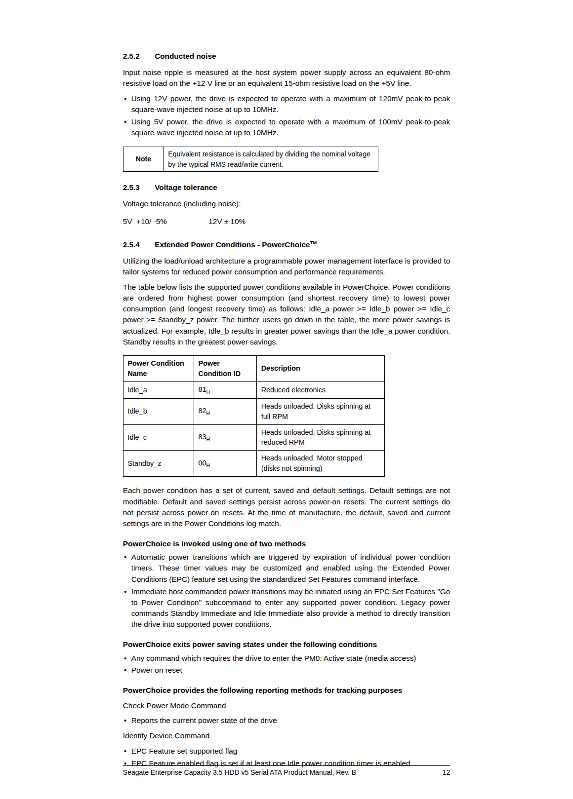2.5.2 Conducted noise
Input noise ripple is measured at the host system power supply across an equivalent 80-ohm resistive load on the +12 V line or an equivalent 15-ohm resistive load on the +5V line.
Using 12V power, the drive is expected to operate with a maximum of 120mV peak-to-peak square-wave injected noise at up to 10MHz.
Using 5V power, the drive is expected to operate with a maximum of 100mV peak-to-peak square-wave injected noise at up to 10MHz.
Note
Equivalent resistance is calculated by dividing the nominal voltage by the typical RMS read/write current.
2.5.3 Voltage tolerance
Voltage tolerance (including noise):
5V +10/ -5% 12V ± 10%
2.5.4 Extended Power Conditions - PowerChoiceTM
Utilizing the load/unload architecture a programmable power management interface is provided to tailor systems for reduced power consumption and performance requirements.
The table below lists the supported power conditions available in PowerChoice. Power conditions are ordered from highest power consumption (and shortest recovery time) to lowest power consumption (and longest recovery time) as follows: Idle_a power >= Idle_b power >= Idle_c power >= Standby_z power. The further users go down in the table, the more power savings is actualized. For example, Idle_b results in greater power savings than the Idle_a power condition. Standby results in the greatest power savings.
| Power Condition Name | Power Condition ID | Description |
| --- | --- | --- |
| Idle_a | 81 H | Reduced electronics |
| Idle_b | 82 H | Heads unloaded. Disks spinning at full RPM |
| Idle_c | 83 H | Heads unloaded. Disks spinning at reduced RPM |
| Standby_z | 00 H | Heads unloaded. Motor stopped (disks not spinning) |
Each power condition has a set of current, saved and default settings. Default settings are not modifiable. Default and saved settings persist across power-on resets. The current settings do not persist across power-on resets. At the time of manufacture, the default, saved and current settings are in the Power Conditions log match.
PowerChoice is invoked using one of two methods
Automatic power transitions which are triggered by expiration of individual power condition timers. These timer values may be customized and enabled using the Extended Power Conditions (EPC) feature set using the standardized Set Features command interface.
Immediate host commanded power transitions may be initiated using an EPC Set Features "Go to Power Condition" subcommand to enter any supported power condition. Legacy power commands Standby Immediate and Idle Immediate also provide a method to directly transition the drive into supported power conditions.
PowerChoice exits power saving states under the following conditions
Any command which requires the drive to enter the PM0: Active state (media access)
Power on reset
PowerChoice provides the following reporting methods for tracking purposes
Check Power Mode Command
Reports the current power state of the drive
Identify Device Command
EPC Feature set supported flag
EPC Feature enabled flag is set if at least one Idle power condition timer is enabled
Seagate Enterprise Capacity 3.5 HDD v5 Serial ATA Product Manual, Rev. B 12